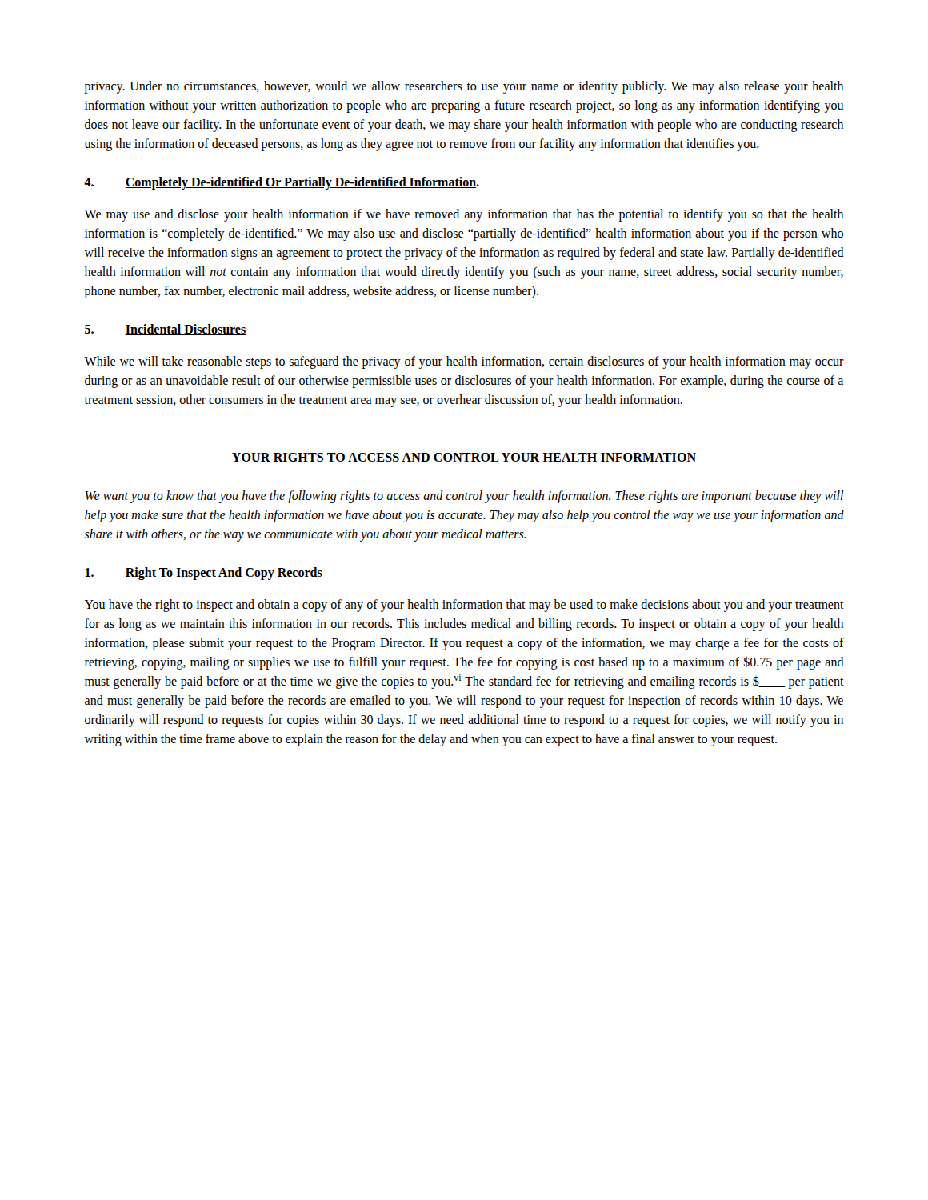privacy. Under no circumstances, however, would we allow researchers to use your name or identity publicly. We may also release your health information without your written authorization to people who are preparing a future research project, so long as any information identifying you does not leave our facility. In the unfortunate event of your death, we may share your health information with people who are conducting research using the information of deceased persons, as long as they agree not to remove from our facility any information that identifies you.
4. Completely De-identified Or Partially De-identified Information.
We may use and disclose your health information if we have removed any information that has the potential to identify you so that the health information is “completely de-identified.” We may also use and disclose “partially de-identified” health information about you if the person who will receive the information signs an agreement to protect the privacy of the information as required by federal and state law. Partially de-identified health information will not contain any information that would directly identify you (such as your name, street address, social security number, phone number, fax number, electronic mail address, website address, or license number).
5. Incidental Disclosures
While we will take reasonable steps to safeguard the privacy of your health information, certain disclosures of your health information may occur during or as an unavoidable result of our otherwise permissible uses or disclosures of your health information. For example, during the course of a treatment session, other consumers in the treatment area may see, or overhear discussion of, your health information.
YOUR RIGHTS TO ACCESS AND CONTROL YOUR HEALTH INFORMATION
We want you to know that you have the following rights to access and control your health information. These rights are important because they will help you make sure that the health information we have about you is accurate. They may also help you control the way we use your information and share it with others, or the way we communicate with you about your medical matters.
1. Right To Inspect And Copy Records
You have the right to inspect and obtain a copy of any of your health information that may be used to make decisions about you and your treatment for as long as we maintain this information in our records. This includes medical and billing records. To inspect or obtain a copy of your health information, please submit your request to the Program Director. If you request a copy of the information, we may charge a fee for the costs of retrieving, copying, mailing or supplies we use to fulfill your request. The fee for copying is cost based up to a maximum of $0.75 per page and must generally be paid before or at the time we give the copies to you.vi The standard fee for retrieving and emailing records is $____ per patient and must generally be paid before the records are emailed to you. We will respond to your request for inspection of records within 10 days. We ordinarily will respond to requests for copies within 30 days. If we need additional time to respond to a request for copies, we will notify you in writing within the time frame above to explain the reason for the delay and when you can expect to have a final answer to your request.